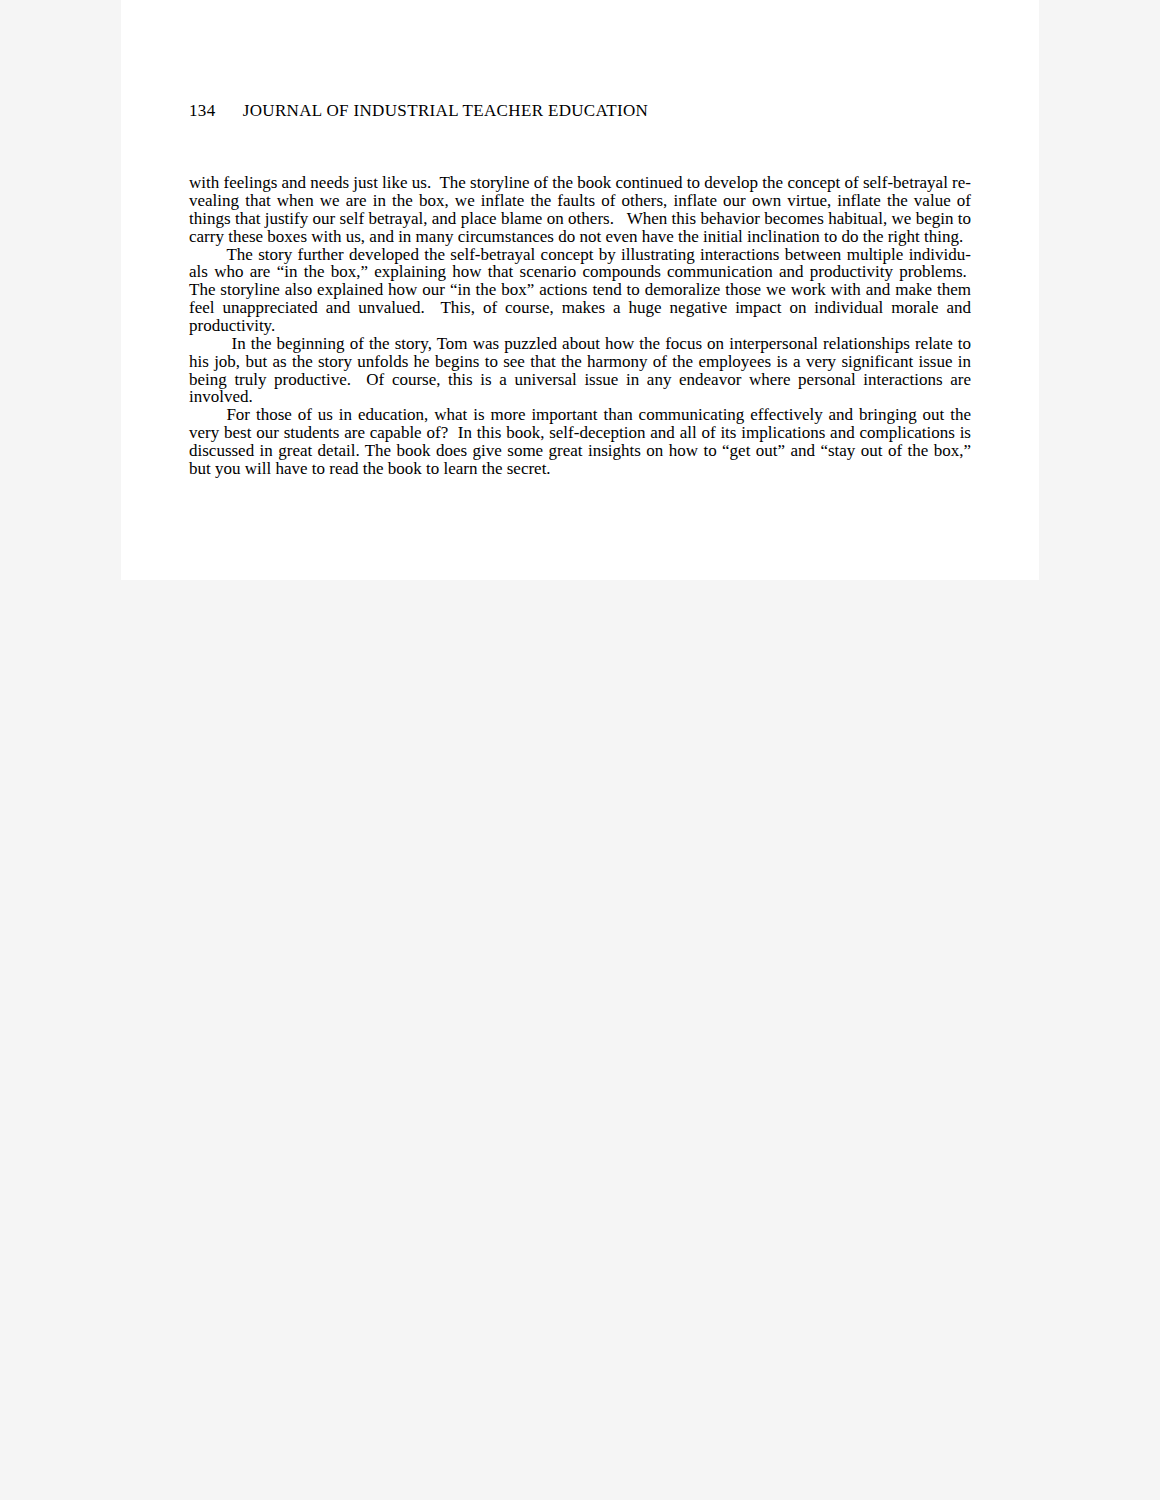134 JOURNAL OF INDUSTRIAL TEACHER EDUCATION
with feelings and needs just like us. The storyline of the book continued to develop the concept of self-betrayal revealing that when we are in the box, we inflate the faults of others, inflate our own virtue, inflate the value of things that justify our self betrayal, and place blame on others. When this behavior becomes habitual, we begin to carry these boxes with us, and in many circumstances do not even have the initial inclination to do the right thing.
The story further developed the self-betrayal concept by illustrating interactions between multiple individuals who are “in the box,” explaining how that scenario compounds communication and productivity problems. The storyline also explained how our “in the box” actions tend to demoralize those we work with and make them feel unappreciated and unvalued. This, of course, makes a huge negative impact on individual morale and productivity.
In the beginning of the story, Tom was puzzled about how the focus on interpersonal relationships relate to his job, but as the story unfolds he begins to see that the harmony of the employees is a very significant issue in being truly productive. Of course, this is a universal issue in any endeavor where personal interactions are involved.
For those of us in education, what is more important than communicating effectively and bringing out the very best our students are capable of? In this book, self-deception and all of its implications and complications is discussed in great detail. The book does give some great insights on how to “get out” and “stay out of the box,” but you will have to read the book to learn the secret.